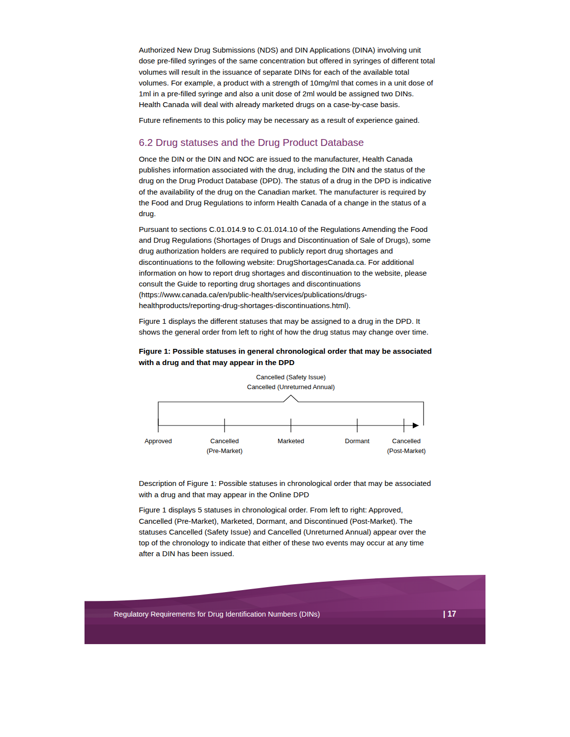Authorized New Drug Submissions (NDS) and DIN Applications (DINA) involving unit dose pre-filled syringes of the same concentration but offered in syringes of different total volumes will result in the issuance of separate DINs for each of the available total volumes. For example, a product with a strength of 10mg/ml that comes in a unit dose of 1ml in a pre-filled syringe and also a unit dose of 2ml would be assigned two DINs. Health Canada will deal with already marketed drugs on a case-by-case basis.
Future refinements to this policy may be necessary as a result of experience gained.
6.2 Drug statuses and the Drug Product Database
Once the DIN or the DIN and NOC are issued to the manufacturer, Health Canada publishes information associated with the drug, including the DIN and the status of the drug on the Drug Product Database (DPD). The status of a drug in the DPD is indicative of the availability of the drug on the Canadian market. The manufacturer is required by the Food and Drug Regulations to inform Health Canada of a change in the status of a drug.
Pursuant to sections C.01.014.9 to C.01.014.10 of the Regulations Amending the Food and Drug Regulations (Shortages of Drugs and Discontinuation of Sale of Drugs), some drug authorization holders are required to publicly report drug shortages and discontinuations to the following website: DrugShortagesCanada.ca. For additional information on how to report drug shortages and discontinuation to the website, please consult the Guide to reporting drug shortages and discontinuations (https://www.canada.ca/en/public-health/services/publications/drugs-healthproducts/reporting-drug-shortages-discontinuations.html).
Figure 1 displays the different statuses that may be assigned to a drug in the DPD. It shows the general order from left to right of how the drug status may change over time.
Figure 1: Possible statuses in general chronological order that may be associated with a drug and that may appear in the DPD
Cancelled (Safety Issue) Cancelled (Unreturned Annual) Approved Cancelled (Pre-Market) Marketed Dormant Cancelled (Post-Market)
Description of Figure 1: Possible statuses in chronological order that may be associated with a drug and that may appear in the Online DPD
Figure 1 displays 5 statuses in chronological order. From left to right: Approved, Cancelled (Pre-Market), Marketed, Dormant, and Discontinued (Post-Market). The statuses Cancelled (Safety Issue) and Cancelled (Unreturned Annual) appear over the top of the chronology to indicate that either of these two events may occur at any time after a DIN has been issued.
Regulatory Requirements for Drug Identification Numbers (DINs) | 17